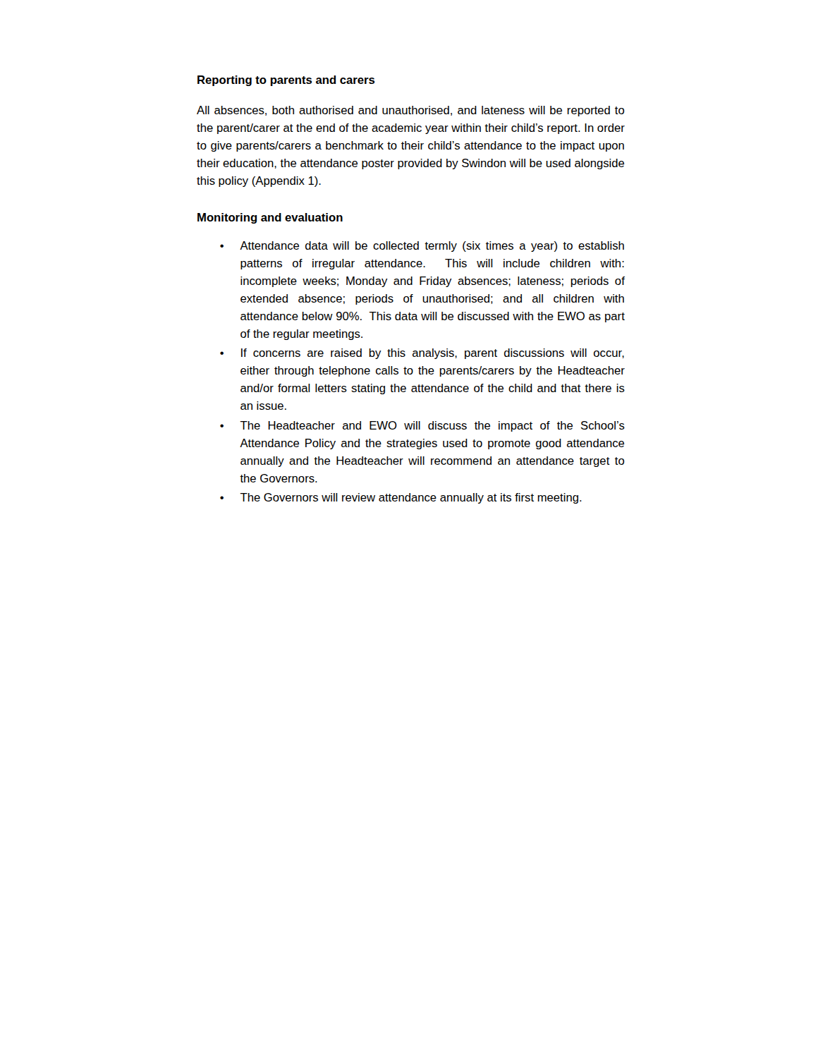Reporting to parents and carers
All absences, both authorised and unauthorised, and lateness will be reported to the parent/carer at the end of the academic year within their child’s report. In order to give parents/carers a benchmark to their child’s attendance to the impact upon their education, the attendance poster provided by Swindon will be used alongside this policy (Appendix 1).
Monitoring and evaluation
Attendance data will be collected termly (six times a year) to establish patterns of irregular attendance. This will include children with: incomplete weeks; Monday and Friday absences; lateness; periods of extended absence; periods of unauthorised; and all children with attendance below 90%. This data will be discussed with the EWO as part of the regular meetings.
If concerns are raised by this analysis, parent discussions will occur, either through telephone calls to the parents/carers by the Headteacher and/or formal letters stating the attendance of the child and that there is an issue.
The Headteacher and EWO will discuss the impact of the School’s Attendance Policy and the strategies used to promote good attendance annually and the Headteacher will recommend an attendance target to the Governors.
The Governors will review attendance annually at its first meeting.